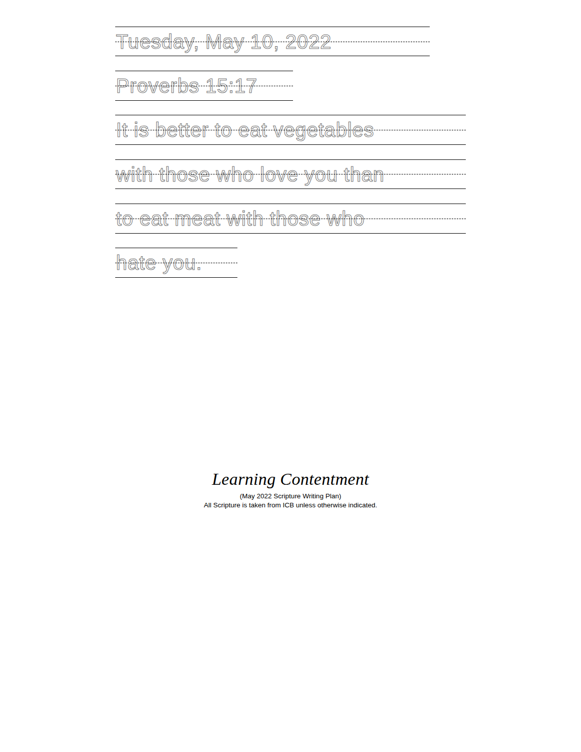Tuesday, May 10, 2022
Proverbs 15:17
It is better to eat vegetables
with those who love you than
to eat meat with those who
hate you.
Learning Contentment
(May 2022 Scripture Writing Plan)
All Scripture is taken from ICB unless otherwise indicated.